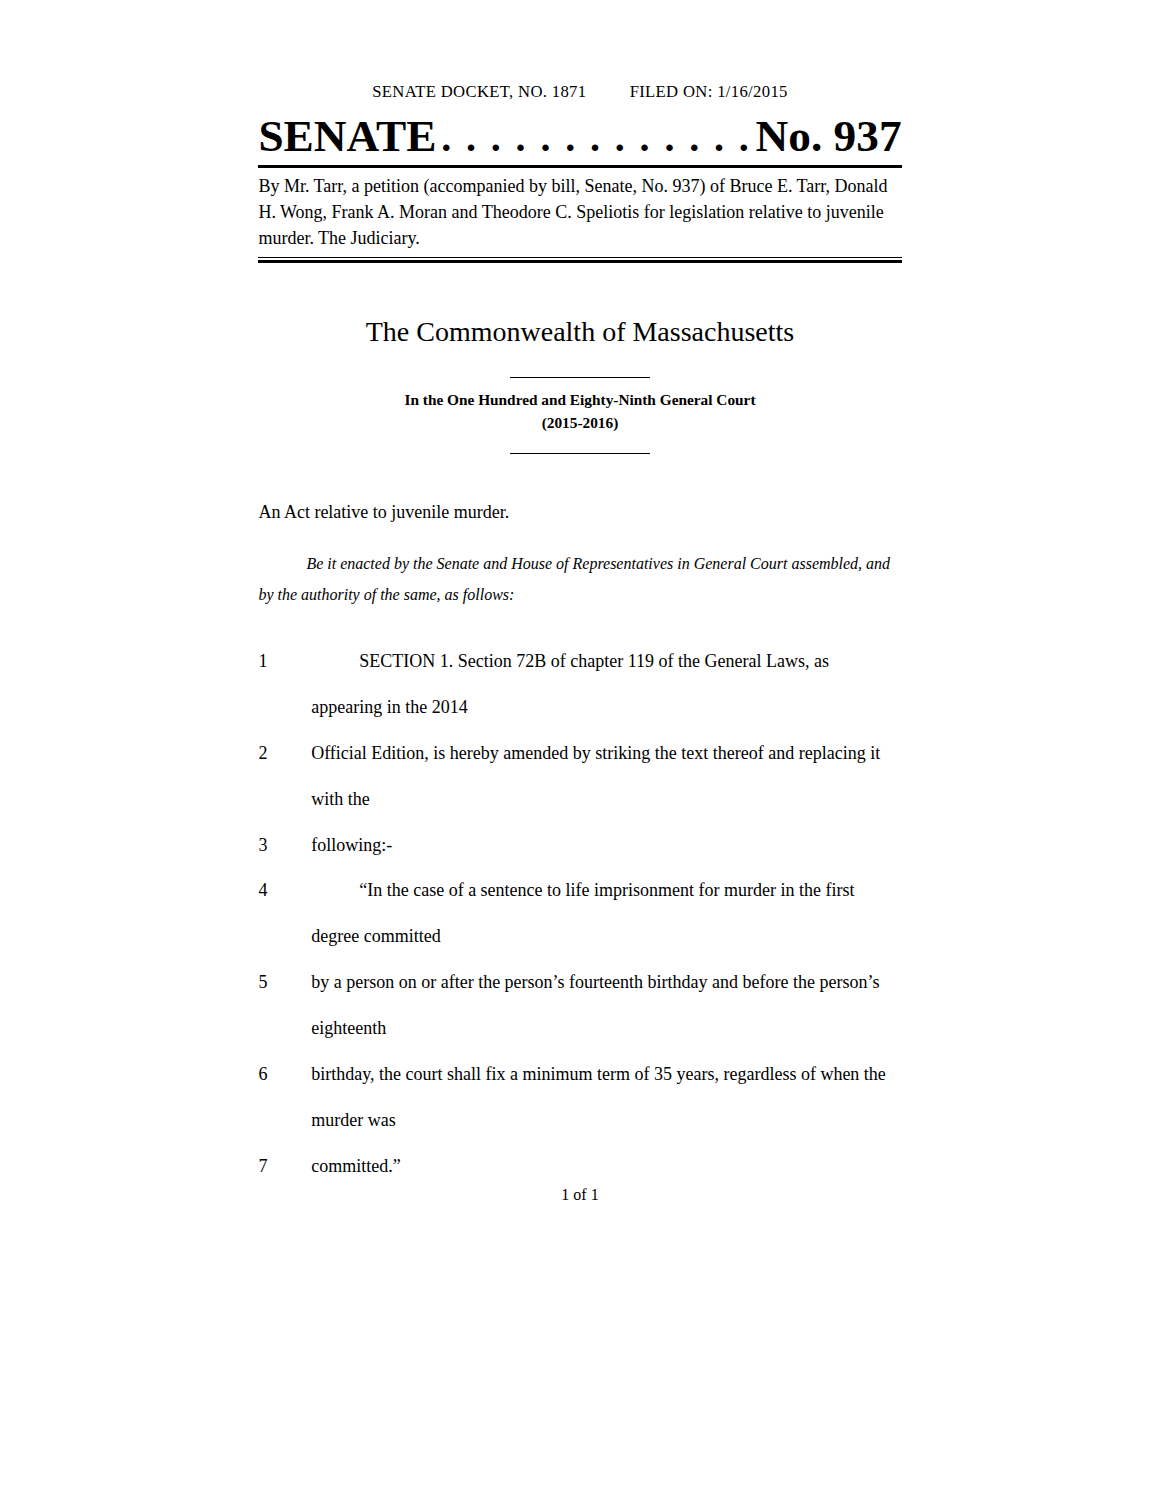SENATE DOCKET, NO. 1871 FILED ON: 1/16/2015
SENATE . . . . . . . . . . . . . . . No. 937
By Mr. Tarr, a petition (accompanied by bill, Senate, No. 937) of Bruce E. Tarr, Donald H. Wong, Frank A. Moran and Theodore C. Speliotis for legislation relative to juvenile murder. The Judiciary.
The Commonwealth of Massachusetts
In the One Hundred and Eighty-Ninth General Court
(2015-2016)
An Act relative to juvenile murder.
Be it enacted by the Senate and House of Representatives in General Court assembled, and by the authority of the same, as follows:
| 1 | SECTION 1. Section 72B of chapter 119 of the General Laws, as appearing in the 2014 |
| 2 | Official Edition, is hereby amended by striking the text thereof and replacing it with the |
| 3 | following:- |
| 4 | “In the case of a sentence to life imprisonment for murder in the first degree committed |
| 5 | by a person on or after the person’s fourteenth birthday and before the person’s eighteenth |
| 6 | birthday, the court shall fix a minimum term of 35 years, regardless of when the murder was |
| 7 | committed.” |
1 of 1